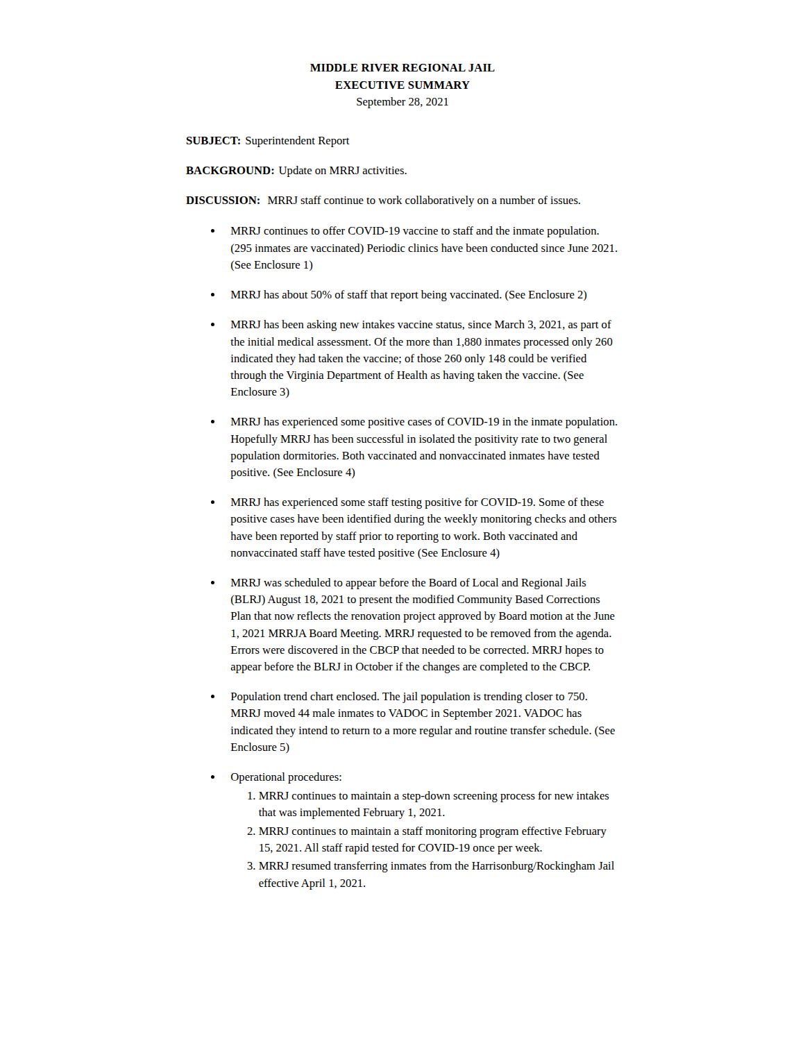Middle River Regional Jail
Executive Summary
September 28, 2021
Subject: Superintendent Report
Background: Update on MRRJ activities.
Discussion: MRRJ staff continue to work collaboratively on a number of issues.
MRRJ continues to offer COVID-19 vaccine to staff and the inmate population. (295 inmates are vaccinated) Periodic clinics have been conducted since June 2021. (See Enclosure 1)
MRRJ has about 50% of staff that report being vaccinated. (See Enclosure 2)
MRRJ has been asking new intakes vaccine status, since March 3, 2021, as part of the initial medical assessment. Of the more than 1,880 inmates processed only 260 indicated they had taken the vaccine; of those 260 only 148 could be verified through the Virginia Department of Health as having taken the vaccine. (See Enclosure 3)
MRRJ has experienced some positive cases of COVID-19 in the inmate population. Hopefully MRRJ has been successful in isolated the positivity rate to two general population dormitories. Both vaccinated and nonvaccinated inmates have tested positive. (See Enclosure 4)
MRRJ has experienced some staff testing positive for COVID-19. Some of these positive cases have been identified during the weekly monitoring checks and others have been reported by staff prior to reporting to work. Both vaccinated and nonvaccinated staff have tested positive (See Enclosure 4)
MRRJ was scheduled to appear before the Board of Local and Regional Jails (BLRJ) August 18, 2021 to present the modified Community Based Corrections Plan that now reflects the renovation project approved by Board motion at the June 1, 2021 MRRJA Board Meeting. MRRJ requested to be removed from the agenda. Errors were discovered in the CBCP that needed to be corrected. MRRJ hopes to appear before the BLRJ in October if the changes are completed to the CBCP.
Population trend chart enclosed. The jail population is trending closer to 750. MRRJ moved 44 male inmates to VADOC in September 2021. VADOC has indicated they intend to return to a more regular and routine transfer schedule. (See Enclosure 5)
Operational procedures:
MRRJ continues to maintain a step-down screening process for new intakes that was implemented February 1, 2021.
MRRJ continues to maintain a staff monitoring program effective February 15, 2021. All staff rapid tested for COVID-19 once per week.
MRRJ resumed transferring inmates from the Harrisonburg/Rockingham Jail effective April 1, 2021.